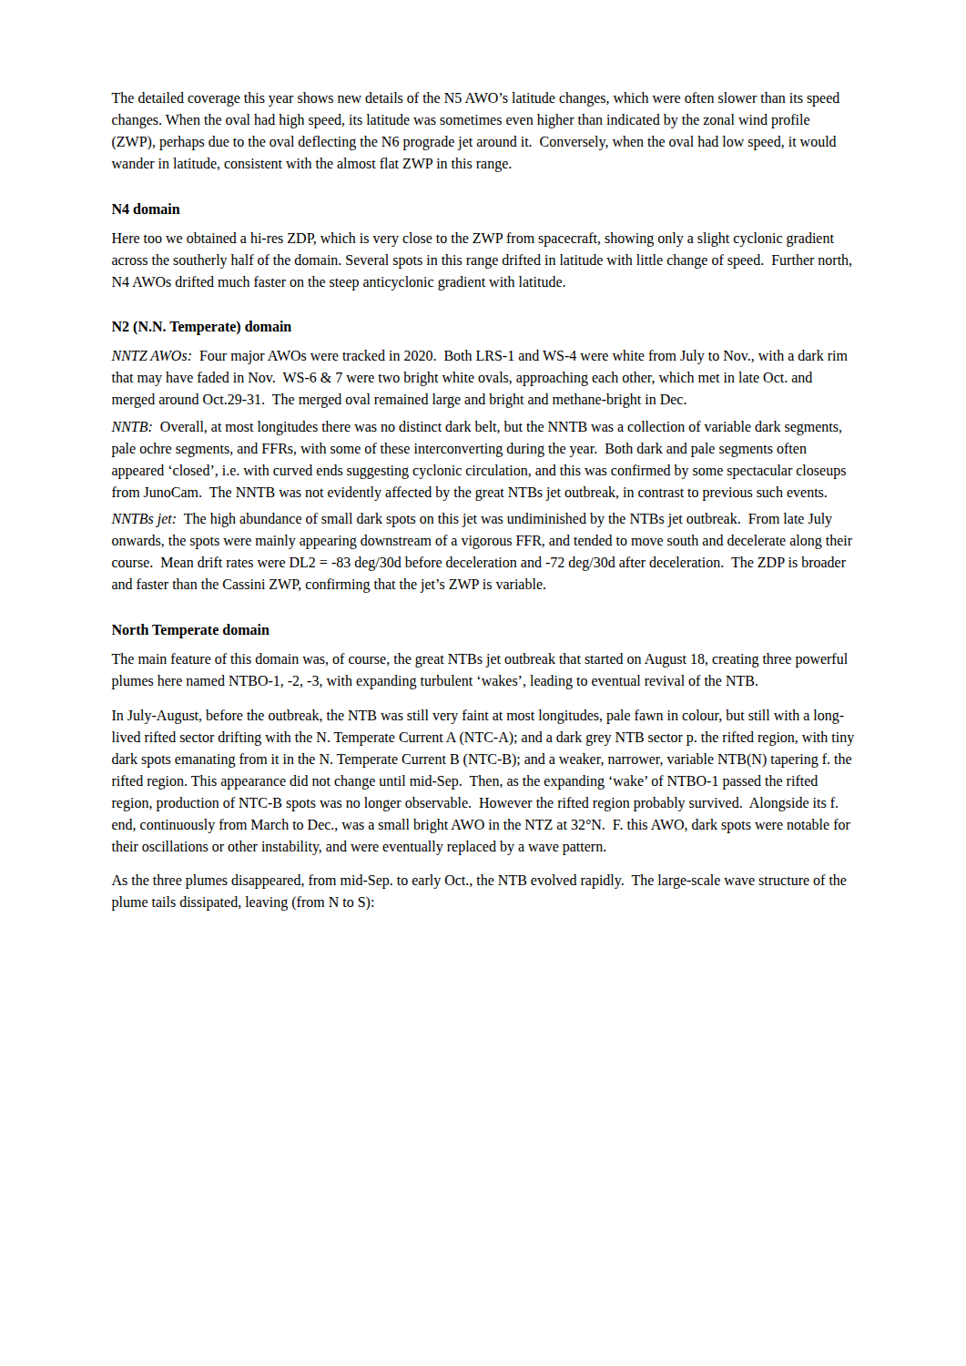The detailed coverage this year shows new details of the N5 AWO’s latitude changes, which were often slower than its speed changes. When the oval had high speed, its latitude was sometimes even higher than indicated by the zonal wind profile (ZWP), perhaps due to the oval deflecting the N6 prograde jet around it. Conversely, when the oval had low speed, it would wander in latitude, consistent with the almost flat ZWP in this range.
N4 domain
Here too we obtained a hi-res ZDP, which is very close to the ZWP from spacecraft, showing only a slight cyclonic gradient across the southerly half of the domain. Several spots in this range drifted in latitude with little change of speed. Further north, N4 AWOs drifted much faster on the steep anticyclonic gradient with latitude.
N2 (N.N. Temperate) domain
NNTZ AWOs: Four major AWOs were tracked in 2020. Both LRS-1 and WS-4 were white from July to Nov., with a dark rim that may have faded in Nov. WS-6 & 7 were two bright white ovals, approaching each other, which met in late Oct. and merged around Oct.29-31. The merged oval remained large and bright and methane-bright in Dec.
NNTB: Overall, at most longitudes there was no distinct dark belt, but the NNTB was a collection of variable dark segments, pale ochre segments, and FFRs, with some of these interconverting during the year. Both dark and pale segments often appeared ‘closed’, i.e. with curved ends suggesting cyclonic circulation, and this was confirmed by some spectacular closeups from JunoCam. The NNTB was not evidently affected by the great NTBs jet outbreak, in contrast to previous such events.
NNTBs jet: The high abundance of small dark spots on this jet was undiminished by the NTBs jet outbreak. From late July onwards, the spots were mainly appearing downstream of a vigorous FFR, and tended to move south and decelerate along their course. Mean drift rates were DL2 = -83 deg/30d before deceleration and -72 deg/30d after deceleration. The ZDP is broader and faster than the Cassini ZWP, confirming that the jet’s ZWP is variable.
North Temperate domain
The main feature of this domain was, of course, the great NTBs jet outbreak that started on August 18, creating three powerful plumes here named NTBO-1, -2, -3, with expanding turbulent ‘wakes’, leading to eventual revival of the NTB.
In July-August, before the outbreak, the NTB was still very faint at most longitudes, pale fawn in colour, but still with a long-lived rifted sector drifting with the N. Temperate Current A (NTC-A); and a dark grey NTB sector p. the rifted region, with tiny dark spots emanating from it in the N. Temperate Current B (NTC-B); and a weaker, narrower, variable NTB(N) tapering f. the rifted region. This appearance did not change until mid-Sep. Then, as the expanding ‘wake’ of NTBO-1 passed the rifted region, production of NTC-B spots was no longer observable. However the rifted region probably survived. Alongside its f. end, continuously from March to Dec., was a small bright AWO in the NTZ at 32°N. F. this AWO, dark spots were notable for their oscillations or other instability, and were eventually replaced by a wave pattern.
As the three plumes disappeared, from mid-Sep. to early Oct., the NTB evolved rapidly. The large-scale wave structure of the plume tails dissipated, leaving (from N to S):